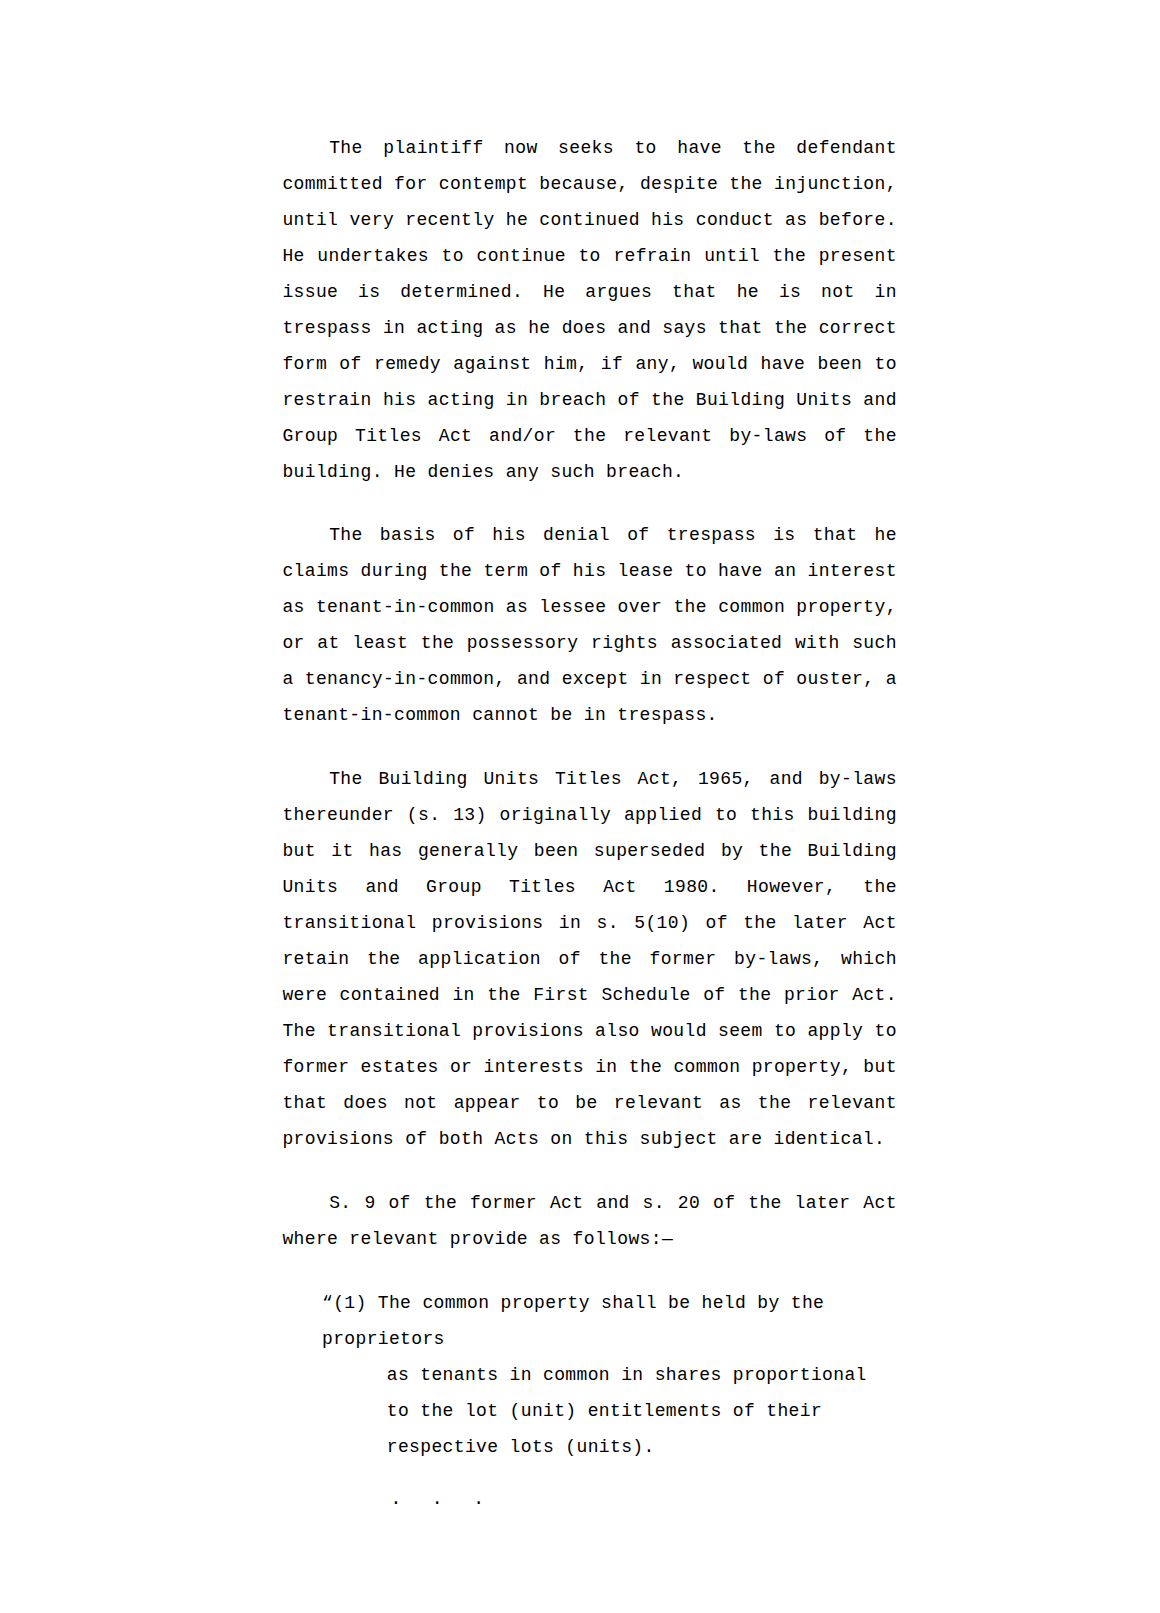The plaintiff now seeks to have the defendant committed for contempt because, despite the injunction, until very recently he continued his conduct as before. He undertakes to continue to refrain until the present issue is determined. He argues that he is not in trespass in acting as he does and says that the correct form of remedy against him, if any, would have been to restrain his acting in breach of the Building Units and Group Titles Act and/or the relevant by-laws of the building. He denies any such breach.
The basis of his denial of trespass is that he claims during the term of his lease to have an interest as tenant-in-common as lessee over the common property, or at least the possessory rights associated with such a tenancy-in-common, and except in respect of ouster, a tenant-in-common cannot be in trespass.
The Building Units Titles Act, 1965, and by-laws thereunder (s. 13) originally applied to this building but it has generally been superseded by the Building Units and Group Titles Act 1980. However, the transitional provisions in s. 5(10) of the later Act retain the application of the former by-laws, which were contained in the First Schedule of the prior Act. The transitional provisions also would seem to apply to former estates or interests in the common property, but that does not appear to be relevant as the relevant provisions of both Acts on this subject are identical.
S. 9 of the former Act and s. 20 of the later Act where relevant provide as follows:—
“(1) The common property shall be held by the proprietorsas tenants in common in shares proportional to the lot (unit) entitlements of their respective lots (units).
. . .